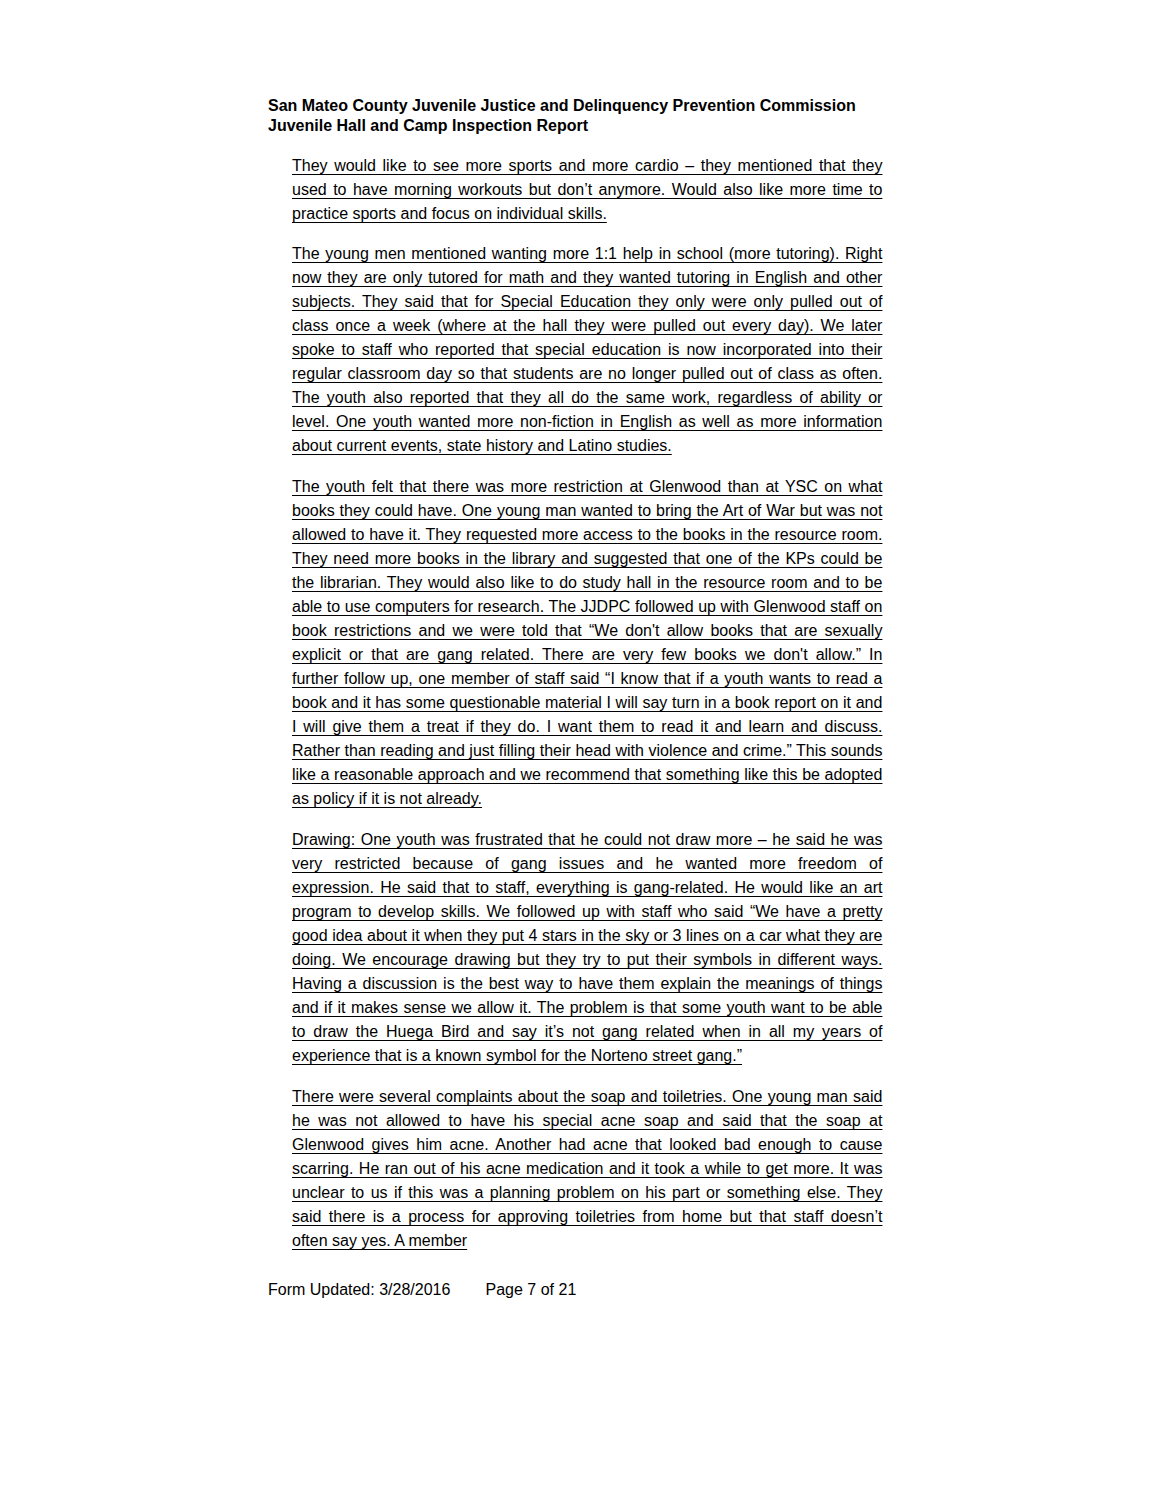San Mateo County Juvenile Justice and Delinquency Prevention Commission
Juvenile Hall and Camp Inspection Report
They would like to see more sports and more cardio – they mentioned that they used to have morning workouts but don’t anymore. Would also like more time to practice sports and focus on individual skills.
The young men mentioned wanting more 1:1 help in school (more tutoring). Right now they are only tutored for math and they wanted tutoring in English and other subjects. They said that for Special Education they only were only pulled out of class once a week (where at the hall they were pulled out every day). We later spoke to staff who reported that special education is now incorporated into their regular classroom day so that students are no longer pulled out of class as often. The youth also reported that they all do the same work, regardless of ability or level. One youth wanted more non-fiction in English as well as more information about current events, state history and Latino studies.
The youth felt that there was more restriction at Glenwood than at YSC on what books they could have. One young man wanted to bring the Art of War but was not allowed to have it. They requested more access to the books in the resource room. They need more books in the library and suggested that one of the KPs could be the librarian. They would also like to do study hall in the resource room and to be able to use computers for research. The JJDPC followed up with Glenwood staff on book restrictions and we were told that “We don't allow books that are sexually explicit or that are gang related. There are very few books we don't allow.” In further follow up, one member of staff said “I know that if a youth wants to read a book and it has some questionable material I will say turn in a book report on it and I will give them a treat if they do. I want them to read it and learn and discuss. Rather than reading and just filling their head with violence and crime.” This sounds like a reasonable approach and we recommend that something like this be adopted as policy if it is not already.
Drawing: One youth was frustrated that he could not draw more – he said he was very restricted because of gang issues and he wanted more freedom of expression. He said that to staff, everything is gang-related. He would like an art program to develop skills. We followed up with staff who said “We have a pretty good idea about it when they put 4 stars in the sky or 3 lines on a car what they are doing. We encourage drawing but they try to put their symbols in different ways. Having a discussion is the best way to have them explain the meanings of things and if it makes sense we allow it. The problem is that some youth want to be able to draw the Huega Bird and say it’s not gang related when in all my years of experience that is a known symbol for the Norteno street gang.”
There were several complaints about the soap and toiletries. One young man said he was not allowed to have his special acne soap and said that the soap at Glenwood gives him acne. Another had acne that looked bad enough to cause scarring. He ran out of his acne medication and it took a while to get more. It was unclear to us if this was a planning problem on his part or something else. They said there is a process for approving toiletries from home but that staff doesn’t often say yes. A member
Form Updated: 3/28/2016 Page 7 of 21